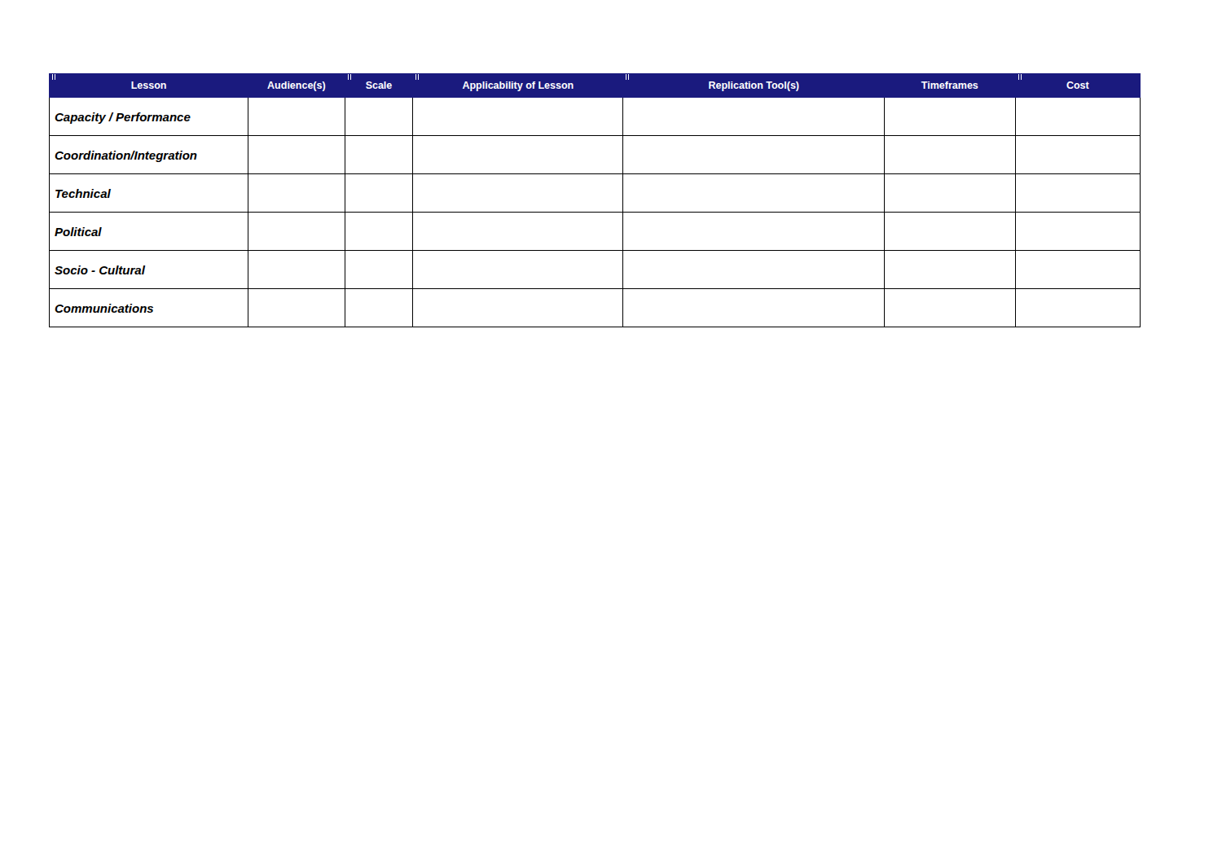| Lesson | Audience(s) | Scale | Applicability of Lesson | Replication Tool(s) | Timeframes | Cost |
| --- | --- | --- | --- | --- | --- | --- |
| Capacity / Performance | | | | | | |
| Coordination/Integration | | | | | | |
| Technical | | | | | | |
| Political | | | | | | |
| Socio - Cultural | | | | | | |
| Communications | | | | | | |